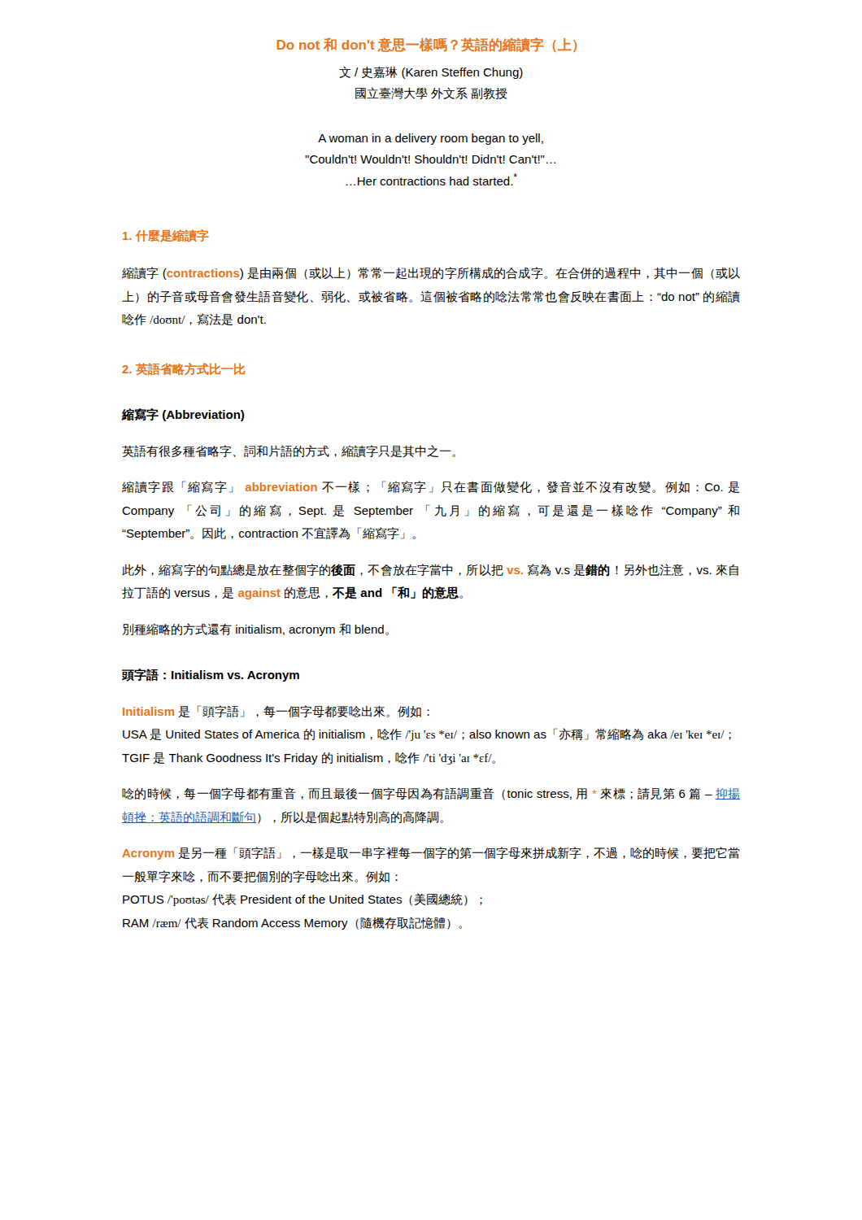Do not 和 don't 意思一樣嗎？英語的縮讀字（上）
文 / 史嘉琳 (Karen Steffen Chung)
國立臺灣大學 外文系 副教授
A woman in a delivery room began to yell,
"Couldn't! Wouldn't! Shouldn't! Didn't! Can't!"…
…Her contractions had started.*
1. 什麼是縮讀字
縮讀字 (contractions) 是由兩個（或以上）常常一起出現的字所構成的合成字。在合併的過程中，其中一個（或以上）的子音或母音會發生語音變化、弱化、或被省略。這個被省略的唸法常常也會反映在書面上：“do not” 的縮讀唸作 /doʊnt/，寫法是 don't.
2. 英語省略方式比一比
縮寫字 (Abbreviation)
英語有很多種省略字、詞和片語的方式，縮讀字只是其中之一。
縮讀字跟「縮寫字」 abbreviation 不一樣；「縮寫字」只在書面做變化，發音並不沒有改變。例如：Co. 是 Company 「公司」的縮寫，Sept. 是 September 「九月」的縮寫，可是還是一樣唸作 “Company” 和 “September”。因此，contraction 不宜譯為「縮寫字」。
此外，縮寫字的句點總是放在整個字的後面，不會放在字當中，所以把 vs. 寫為 v.s 是錯的！另外也注意，vs. 來自拉丁語的 versus，是 against 的意思，不是 and 「和」的意思。
別種縮略的方式還有 initialism, acronym 和 blend。
頭字語：Initialism vs. Acronym
Initialism 是「頭字語」，每一個字母都要唸出來。例如：
USA 是 United States of America 的 initialism，唸作 /'ju 'ɛs *eɪ/；also known as「亦稱」常縮略為 aka /eɪ 'keɪ *eɪ/；
TGIF 是 Thank Goodness It's Friday 的 initialism，唸作 /'ti 'dʒi 'aɪ *ɛf/。
唸的時候，每一個字母都有重音，而且最後一個字母因為有語調重音（tonic stress, 用 * 來標；請見第 6 篇 – 抑揚頓挫：英語的語調和斷句），所以是個起點特別高的高降調。
Acronym 是另一種「頭字語」，一樣是取一串字裡每一個字的第一個字母來拼成新字，不過，唸的時候，要把它當一般單字來唸，而不要把個別的字母唸出來。例如：
POTUS /'poʊtəs/ 代表 President of the United States（美國總統）；
RAM /ræm/ 代表 Random Access Memory（隨機存取記憶體）。